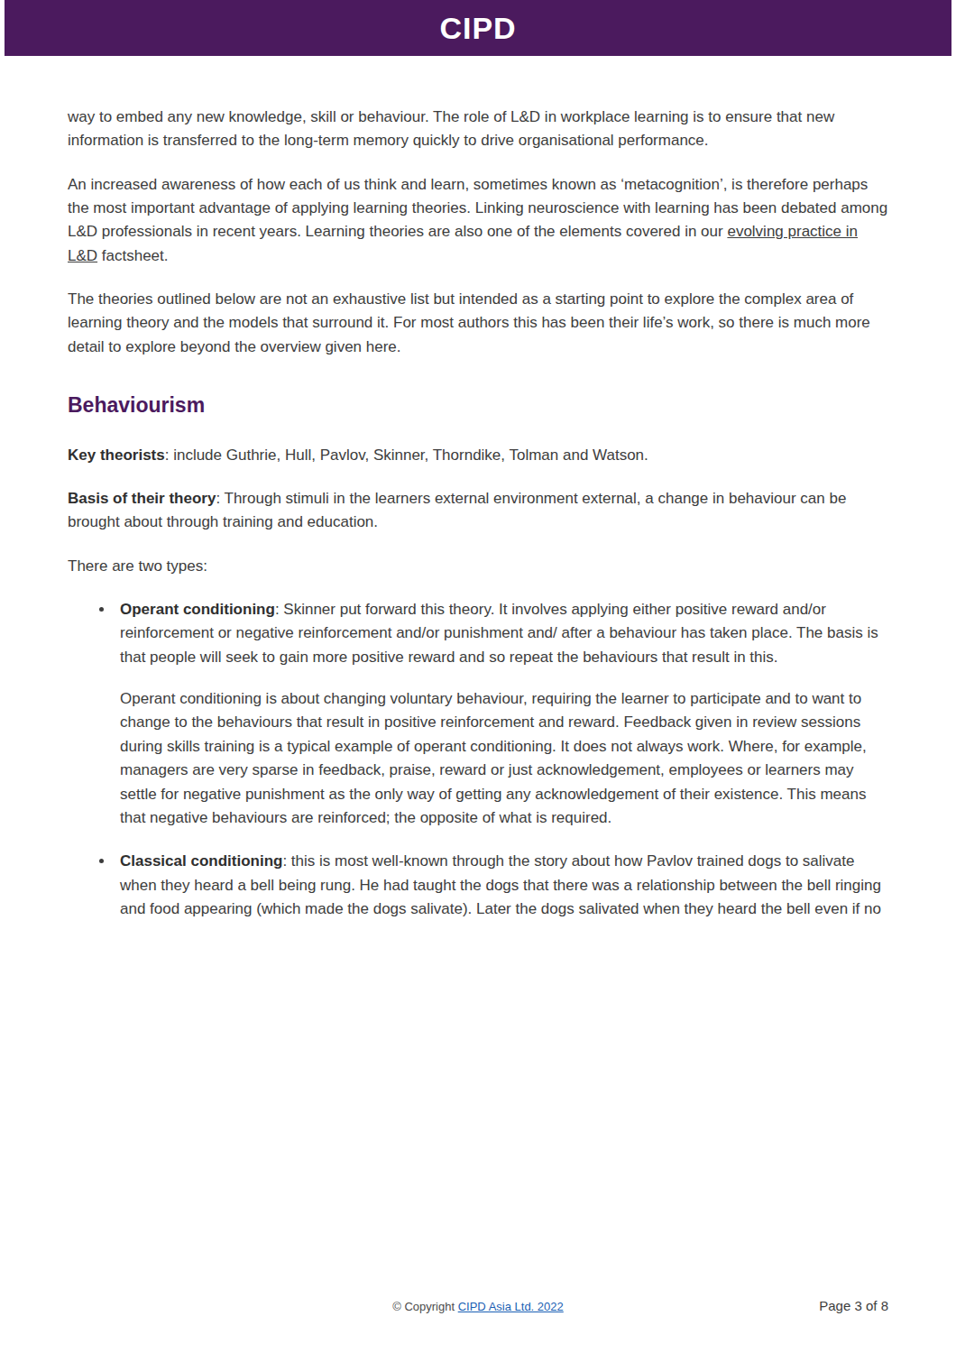CIPD
way to embed any new knowledge, skill or behaviour. The role of L&D in workplace learning is to ensure that new information is transferred to the long-term memory quickly to drive organisational performance.
An increased awareness of how each of us think and learn, sometimes known as ‘metacognition’, is therefore perhaps the most important advantage of applying learning theories. Linking neuroscience with learning has been debated among L&D professionals in recent years. Learning theories are also one of the elements covered in our evolving practice in L&D factsheet.
The theories outlined below are not an exhaustive list but intended as a starting point to explore the complex area of learning theory and the models that surround it. For most authors this has been their life’s work, so there is much more detail to explore beyond the overview given here.
Behaviourism
Key theorists: include Guthrie, Hull, Pavlov, Skinner, Thorndike, Tolman and Watson.
Basis of their theory: Through stimuli in the learners external environment external, a change in behaviour can be brought about through training and education.
There are two types:
Operant conditioning: Skinner put forward this theory. It involves applying either positive reward and/or reinforcement or negative reinforcement and/or punishment and/ after a behaviour has taken place. The basis is that people will seek to gain more positive reward and so repeat the behaviours that result in this.
Operant conditioning is about changing voluntary behaviour, requiring the learner to participate and to want to change to the behaviours that result in positive reinforcement and reward. Feedback given in review sessions during skills training is a typical example of operant conditioning. It does not always work. Where, for example, managers are very sparse in feedback, praise, reward or just acknowledgement, employees or learners may settle for negative punishment as the only way of getting any acknowledgement of their existence. This means that negative behaviours are reinforced; the opposite of what is required.
Classical conditioning: this is most well-known through the story about how Pavlov trained dogs to salivate when they heard a bell being rung. He had taught the dogs that there was a relationship between the bell ringing and food appearing (which made the dogs salivate). Later the dogs salivated when they heard the bell even if no
© Copyright CIPD Asia Ltd. 2022
Page 3 of 8